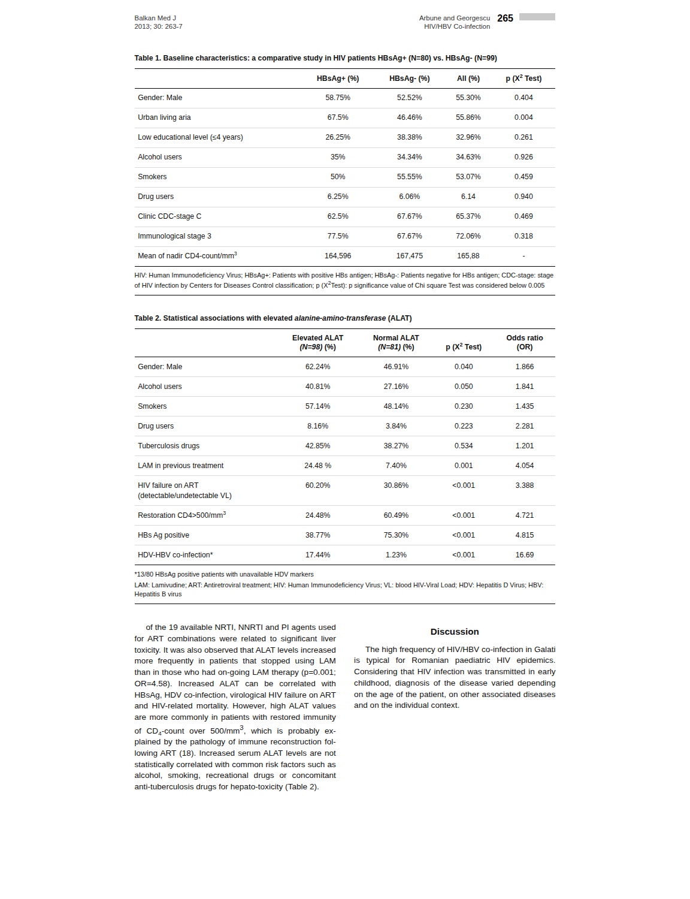Balkan Med J
2013; 30: 263-7
Arbune and Georgescu
HIV/HBV Co-infection
265
Table 1. Baseline characteristics: a comparative study in HIV patients HBsAg+ (N=80) vs. HBsAg- (N=99)
| | HBsAg+ (%) | HBsAg- (%) | All (%) | p (X 2 Test) |
| --- | --- | --- | --- | --- |
| Gender: Male | 58.75% | 52.52% | 55.30% | 0.404 |
| Urban living aria | 67.5% | 46.46% | 55.86% | 0.004 |
| Low educational level (≤4 years) | 26.25% | 38.38% | 32.96% | 0.261 |
| Alcohol users | 35% | 34.34% | 34.63% | 0.926 |
| Smokers | 50% | 55.55% | 53.07% | 0.459 |
| Drug users | 6.25% | 6.06% | 6.14 | 0.940 |
| Clinic CDC-stage C | 62.5% | 67.67% | 65.37% | 0.469 |
| Immunological stage 3 | 77.5% | 67.67% | 72.06% | 0.318 |
| Mean of nadir CD4-count/mm 3 | 164,596 | 167,475 | 165,88 | - |
HIV: Human Immunodeficiency Virus; HBsAg+: Patients with positive HBs antigen; HBsAg-: Patients negative for HBs antigen; CDC-stage: stage of HIV infection by Centers for Diseases Control classification; p (X2Test): p significance value of Chi square Test was considered below 0.005
Table 2. Statistical associations with elevated alanine-amino-transferase (ALAT)
| | Elevated ALAT (N=98) (%) | Normal ALAT (N=81) (%) | p (X 2 Test) | Odds ratio (OR) |
| --- | --- | --- | --- | --- |
| Gender: Male | 62.24% | 46.91% | 0.040 | 1.866 |
| Alcohol users | 40.81% | 27.16% | 0.050 | 1.841 |
| Smokers | 57.14% | 48.14% | 0.230 | 1.435 |
| Drug users | 8.16% | 3.84% | 0.223 | 2.281 |
| Tuberculosis drugs | 42.85% | 38.27% | 0.534 | 1.201 |
| LAM in previous treatment | 24.48 % | 7.40% | 0.001 | 4.054 |
| HIV failure on ART (detectable/undetectable VL) | 60.20% | 30.86% | <0.001 | 3.388 |
| Restoration CD4>500/mm 3 | 24.48% | 60.49% | <0.001 | 4.721 |
| HBs Ag positive | 38.77% | 75.30% | <0.001 | 4.815 |
| HDV-HBV co-infection* | 17.44% | 1.23% | <0.001 | 16.69 |
*13/80 HBsAg positive patients with unavailable HDV markers
LAM: Lamivudine; ART: Antiretroviral treatment; HIV: Human Immunodeficiency Virus; VL: blood HIV-Viral Load; HDV: Hepatitis D Virus; HBV: Hepatitis B virus
of the 19 available NRTI, NNRTI and PI agents used for ART combinations were related to significant liver toxicity. It was also observed that ALAT levels increased more frequently in patients that stopped using LAM than in those who had on-going LAM therapy (p=0.001; OR=4.58). Increased ALAT can be correlated with HBsAg, HDV co-infection, virological HIV failure on ART and HIV-related mortality. However, high ALAT values are more commonly in patients with restored immunity of CD4-count over 500/mm3, which is probably explained by the pathology of immune reconstruction following ART (18). Increased serum ALAT levels are not statistically correlated with common risk factors such as alcohol, smoking, recreational drugs or concomitant anti-tuberculosis drugs for hepato-toxicity (Table 2).
Discussion
The high frequency of HIV/HBV co-infection in Galati is typical for Romanian paediatric HIV epidemics. Considering that HIV infection was transmitted in early childhood, diagnosis of the disease varied depending on the age of the patient, on other associated diseases and on the individual context.